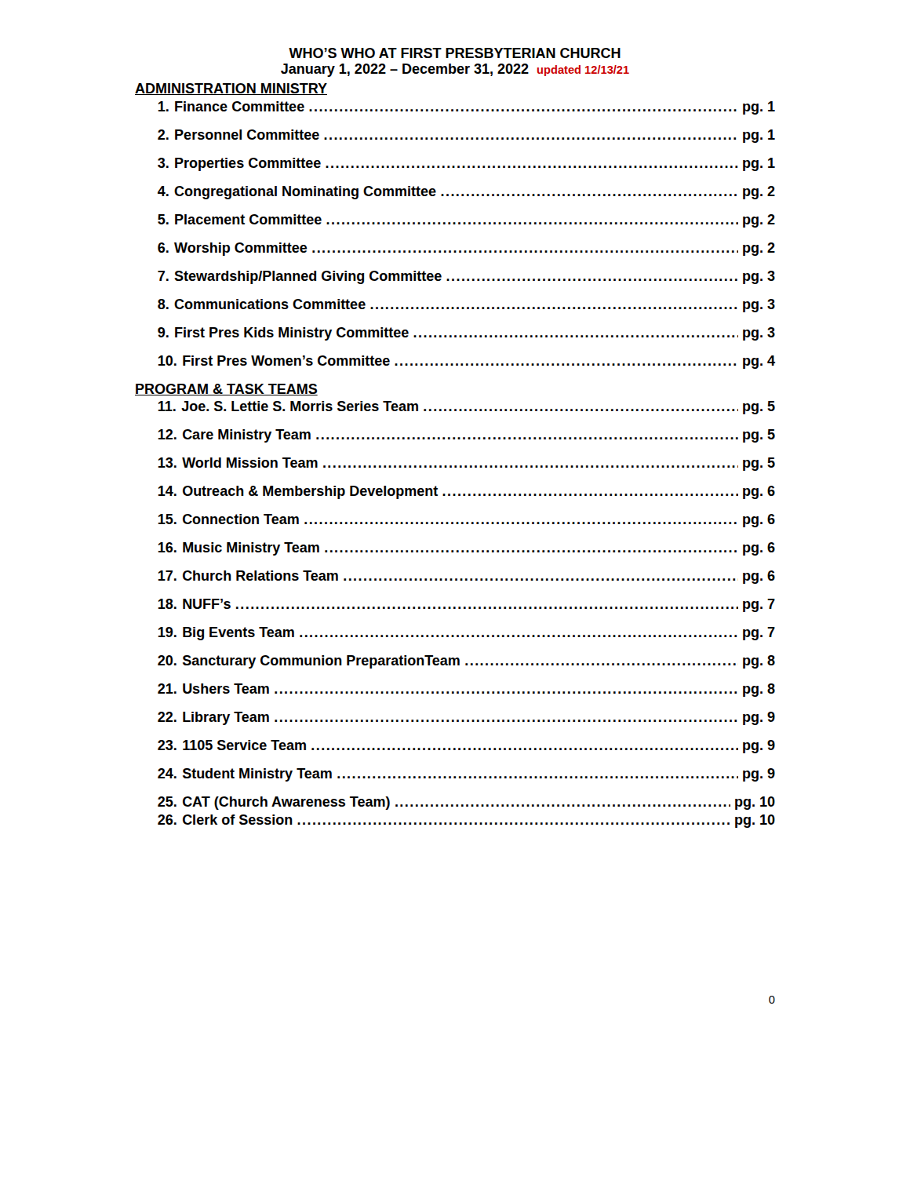WHO’S WHO AT FIRST PRESBYTERIAN CHURCH January 1, 2022 – December 31, 2022 updated 12/13/21
ADMINISTRATION MINISTRY
1. Finance Committee pg. 1
2. Personnel Committee pg. 1
3. Properties Committee pg. 1
4. Congregational Nominating Committee pg. 2
5. Placement Committee pg. 2
6. Worship Committee pg. 2
7. Stewardship/Planned Giving Committee pg. 3
8. Communications Committee pg. 3
9. First Pres Kids Ministry Committee pg. 3
10. First Pres Women’s Committee pg. 4
PROGRAM & TASK TEAMS
11. Joe. S. Lettie S. Morris Series Team pg. 5
12. Care Ministry Team pg. 5
13. World Mission Team pg. 5
14. Outreach & Membership Development pg. 6
15. Connection Team pg. 6
16. Music Ministry Team pg. 6
17. Church Relations Team pg. 6
18. NUFF’s pg. 7
19. Big Events Team pg. 7
20. Sancturary Communion PreparationTeam pg. 8
21. Ushers Team pg. 8
22. Library Team pg. 9
23. 1105 Service Team pg. 9
24. Student Ministry Team pg. 9
25. CAT (Church Awareness Team) pg. 10
26. Clerk of Session pg. 10
0